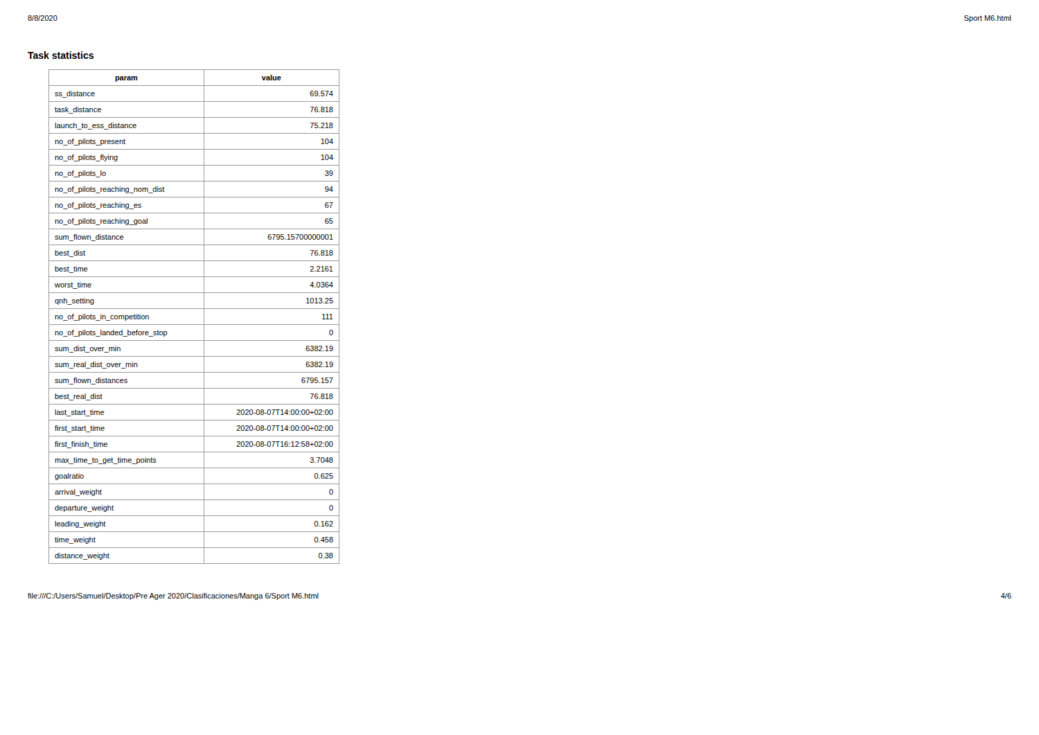8/8/2020 Sport M6.html
Task statistics
| param | value |
| --- | --- |
| ss_distance | 69.574 |
| task_distance | 76.818 |
| launch_to_ess_distance | 75.218 |
| no_of_pilots_present | 104 |
| no_of_pilots_flying | 104 |
| no_of_pilots_lo | 39 |
| no_of_pilots_reaching_nom_dist | 94 |
| no_of_pilots_reaching_es | 67 |
| no_of_pilots_reaching_goal | 65 |
| sum_flown_distance | 6795.15700000001 |
| best_dist | 76.818 |
| best_time | 2.2161 |
| worst_time | 4.0364 |
| qnh_setting | 1013.25 |
| no_of_pilots_in_competition | 111 |
| no_of_pilots_landed_before_stop | 0 |
| sum_dist_over_min | 6382.19 |
| sum_real_dist_over_min | 6382.19 |
| sum_flown_distances | 6795.157 |
| best_real_dist | 76.818 |
| last_start_time | 2020-08-07T14:00:00+02:00 |
| first_start_time | 2020-08-07T14:00:00+02:00 |
| first_finish_time | 2020-08-07T16:12:58+02:00 |
| max_time_to_get_time_points | 3.7048 |
| goalratio | 0.625 |
| arrival_weight | 0 |
| departure_weight | 0 |
| leading_weight | 0.162 |
| time_weight | 0.458 |
| distance_weight | 0.38 |
file:///C:/Users/Samuel/Desktop/Pre Ager 2020/Clasificaciones/Manga 6/Sport M6.html 4/6